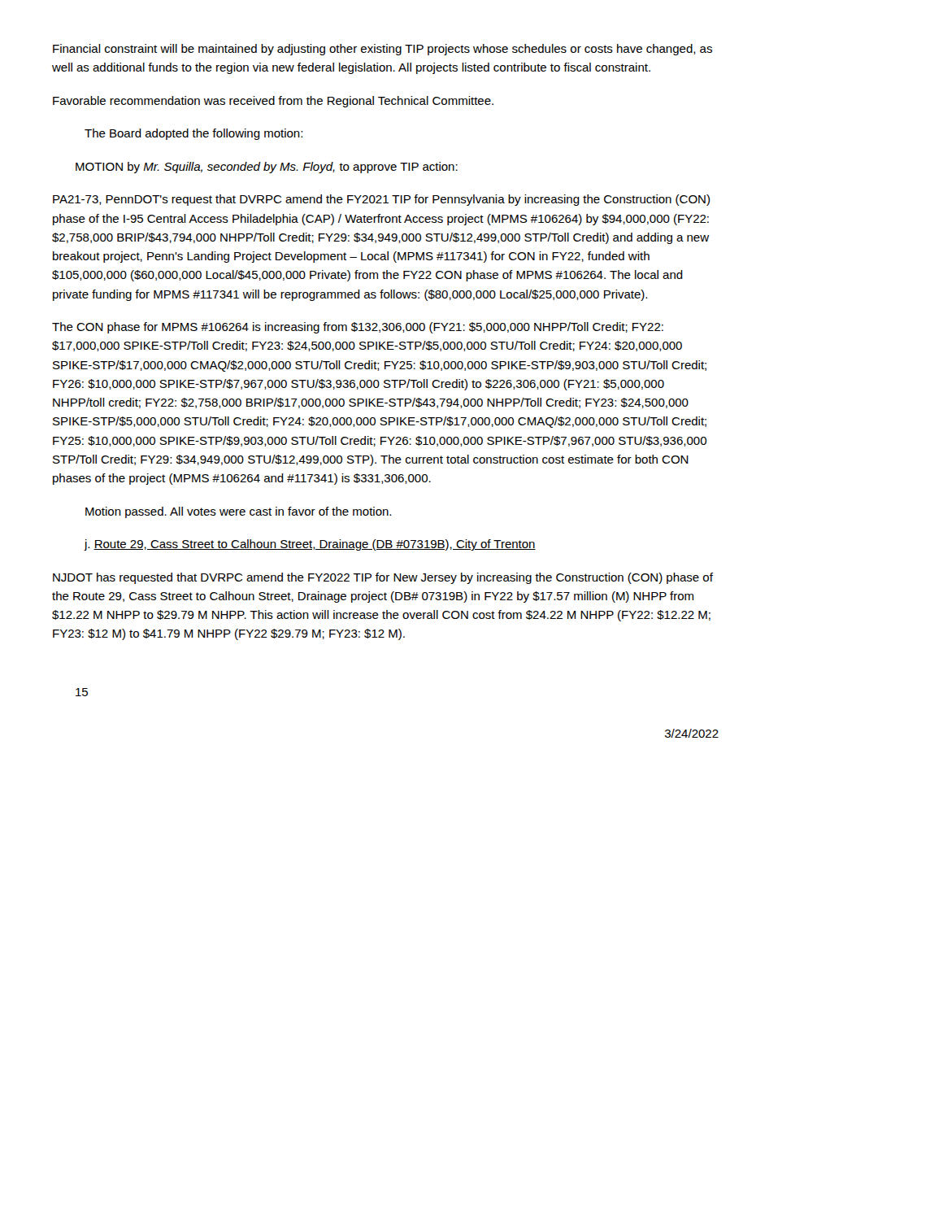Financial constraint will be maintained by adjusting other existing TIP projects whose schedules or costs have changed, as well as additional funds to the region via new federal legislation. All projects listed contribute to fiscal constraint.
Favorable recommendation was received from the Regional Technical Committee.
The Board adopted the following motion:
MOTION by Mr. Squilla, seconded by Ms. Floyd, to approve TIP action:
PA21-73, PennDOT's request that DVRPC amend the FY2021 TIP for Pennsylvania by increasing the Construction (CON) phase of the I-95 Central Access Philadelphia (CAP) / Waterfront Access project (MPMS #106264) by $94,000,000 (FY22: $2,758,000 BRIP/$43,794,000 NHPP/Toll Credit; FY29: $34,949,000 STU/$12,499,000 STP/Toll Credit) and adding a new breakout project, Penn's Landing Project Development – Local (MPMS #117341) for CON in FY22, funded with $105,000,000 ($60,000,000 Local/$45,000,000 Private) from the FY22 CON phase of MPMS #106264. The local and private funding for MPMS #117341 will be reprogrammed as follows: ($80,000,000 Local/$25,000,000 Private).
The CON phase for MPMS #106264 is increasing from $132,306,000 (FY21: $5,000,000 NHPP/Toll Credit; FY22: $17,000,000 SPIKE-STP/Toll Credit; FY23: $24,500,000 SPIKE-STP/$5,000,000 STU/Toll Credit; FY24: $20,000,000 SPIKE-STP/$17,000,000 CMAQ/$2,000,000 STU/Toll Credit; FY25: $10,000,000 SPIKE-STP/$9,903,000 STU/Toll Credit; FY26: $10,000,000 SPIKE-STP/$7,967,000 STU/$3,936,000 STP/Toll Credit) to $226,306,000 (FY21: $5,000,000 NHPP/toll credit; FY22: $2,758,000 BRIP/$17,000,000 SPIKE-STP/$43,794,000 NHPP/Toll Credit; FY23: $24,500,000 SPIKE-STP/$5,000,000 STU/Toll Credit; FY24: $20,000,000 SPIKE-STP/$17,000,000 CMAQ/$2,000,000 STU/Toll Credit; FY25: $10,000,000 SPIKE-STP/$9,903,000 STU/Toll Credit; FY26: $10,000,000 SPIKE-STP/$7,967,000 STU/$3,936,000 STP/Toll Credit; FY29: $34,949,000 STU/$12,499,000 STP). The current total construction cost estimate for both CON phases of the project (MPMS #106264 and #117341) is $331,306,000.
Motion passed. All votes were cast in favor of the motion.
j. Route 29, Cass Street to Calhoun Street, Drainage (DB #07319B), City of Trenton
NJDOT has requested that DVRPC amend the FY2022 TIP for New Jersey by increasing the Construction (CON) phase of the Route 29, Cass Street to Calhoun Street, Drainage project (DB# 07319B) in FY22 by $17.57 million (M) NHPP from $12.22 M NHPP to $29.79 M NHPP. This action will increase the overall CON cost from $24.22 M NHPP (FY22: $12.22 M; FY23: $12 M) to $41.79 M NHPP (FY22 $29.79 M; FY23: $12 M).
15
3/24/2022